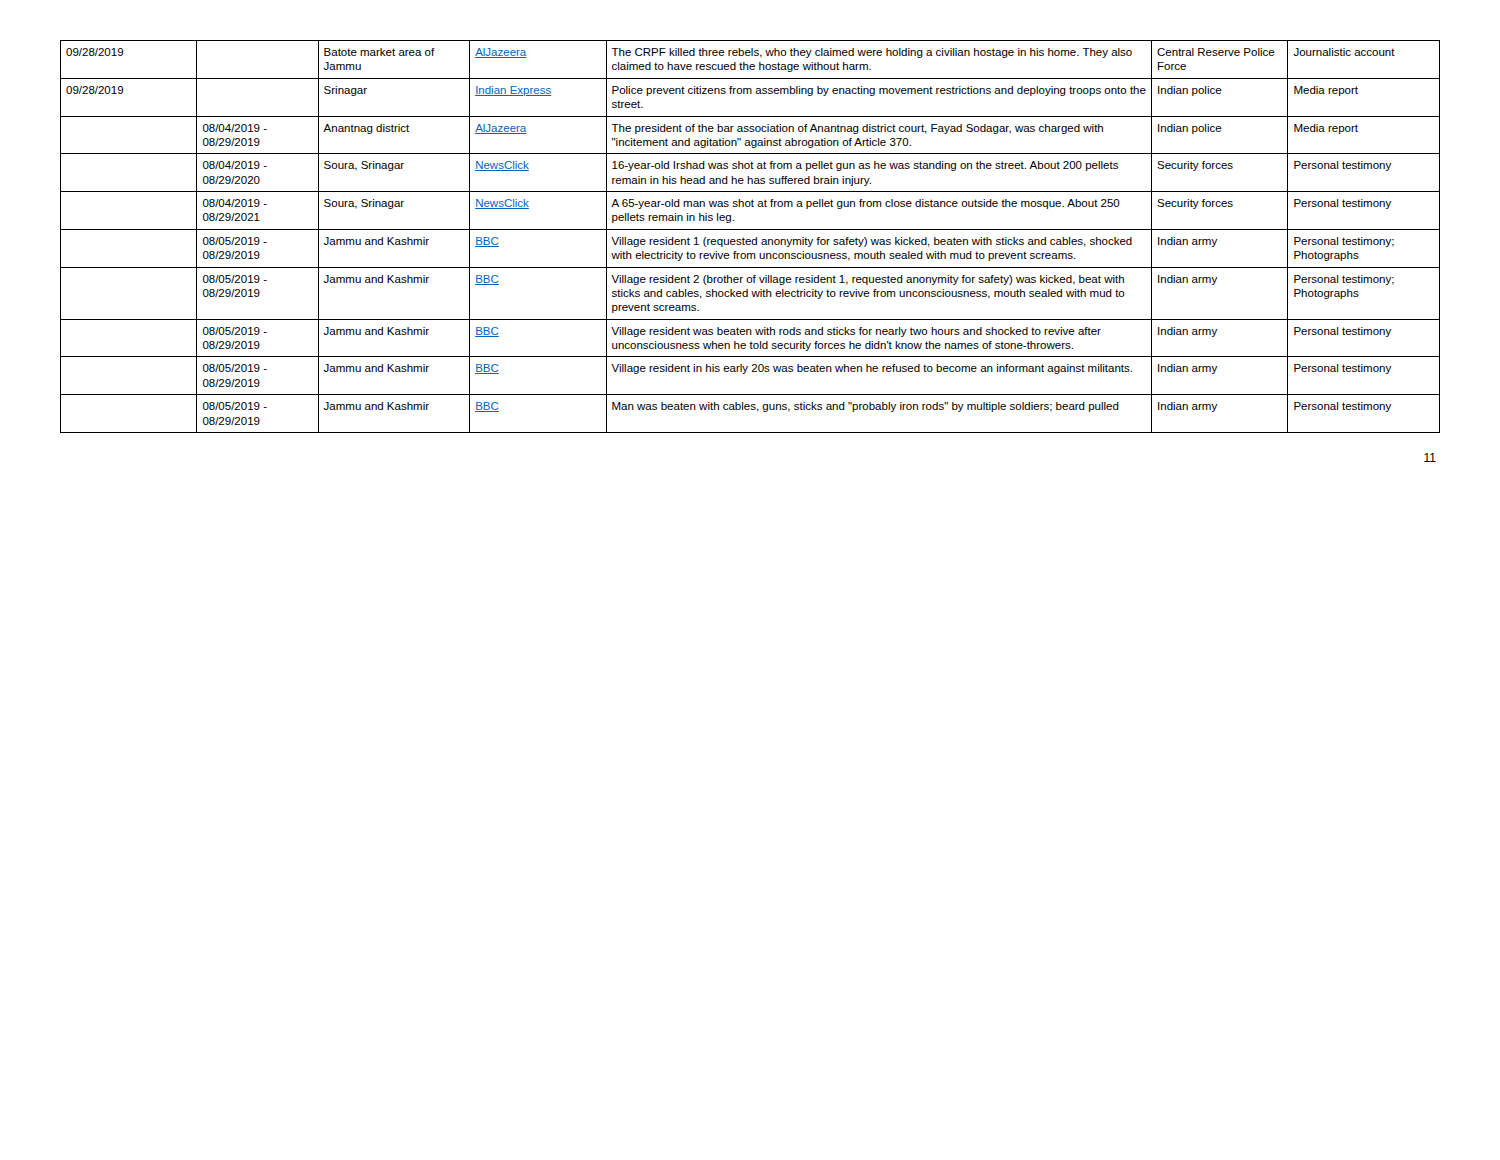| 09/28/2019 | | Batote market area of Jammu | AlJazeera | The CRPF killed three rebels, who they claimed were holding a civilian hostage in his home. They also claimed to have rescued the hostage without harm. | Central Reserve Police Force | Journalistic account |
| 09/28/2019 | | Srinagar | Indian Express | Police prevent citizens from assembling by enacting movement restrictions and deploying troops onto the street. | Indian police | Media report |
| | 08/04/2019 - 08/29/2019 | Anantnag district | AlJazeera | The president of the bar association of Anantnag district court, Fayad Sodagar, was charged with "incitement and agitation" against abrogation of Article 370. | Indian police | Media report |
| | 08/04/2019 - 08/29/2020 | Soura, Srinagar | NewsClick | 16-year-old Irshad was shot at from a pellet gun as he was standing on the street. About 200 pellets remain in his head and he has suffered brain injury. | Security forces | Personal testimony |
| | 08/04/2019 - 08/29/2021 | Soura, Srinagar | NewsClick | A 65-year-old man was shot at from a pellet gun from close distance outside the mosque. About 250 pellets remain in his leg. | Security forces | Personal testimony |
| | 08/05/2019 - 08/29/2019 | Jammu and Kashmir | BBC | Village resident 1 (requested anonymity for safety) was kicked, beaten with sticks and cables, shocked with electricity to revive from unconsciousness, mouth sealed with mud to prevent screams. | Indian army | Personal testimony; Photographs |
| | 08/05/2019 - 08/29/2019 | Jammu and Kashmir | BBC | Village resident 2 (brother of village resident 1, requested anonymity for safety) was kicked, beat with sticks and cables, shocked with electricity to revive from unconsciousness, mouth sealed with mud to prevent screams. | Indian army | Personal testimony; Photographs |
| | 08/05/2019 - 08/29/2019 | Jammu and Kashmir | BBC | Village resident was beaten with rods and sticks for nearly two hours and shocked to revive after unconsciousness when he told security forces he didn't know the names of stone-throwers. | Indian army | Personal testimony |
| | 08/05/2019 - 08/29/2019 | Jammu and Kashmir | BBC | Village resident in his early 20s was beaten when he refused to become an informant against militants. | Indian army | Personal testimony |
| | 08/05/2019 - 08/29/2019 | Jammu and Kashmir | BBC | Man was beaten with cables, guns, sticks and "probably iron rods" by multiple soldiers; beard pulled | Indian army | Personal testimony |
11